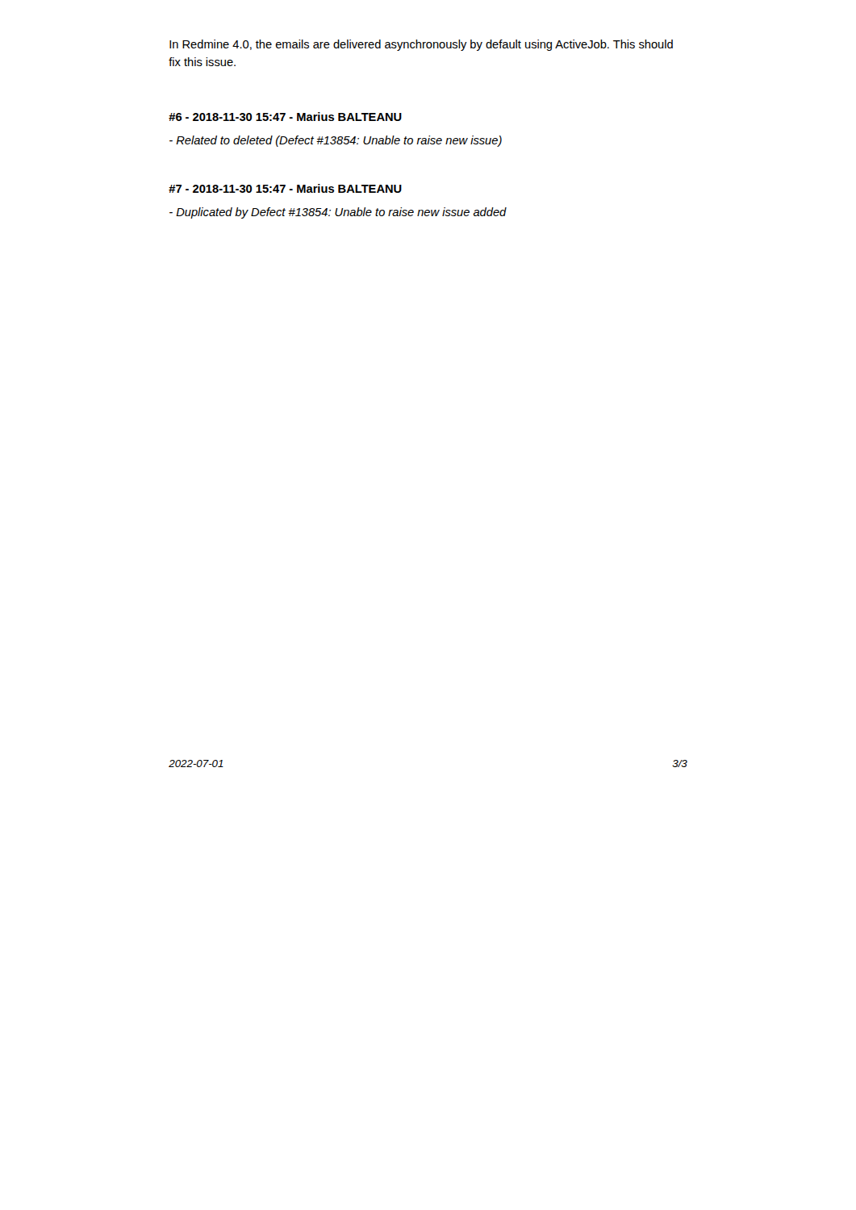In Redmine 4.0, the emails are delivered asynchronously by default using ActiveJob. This should fix this issue.
#6 - 2018-11-30 15:47 - Marius BALTEANU
- Related to deleted (Defect #13854: Unable to raise new issue)
#7 - 2018-11-30 15:47 - Marius BALTEANU
- Duplicated by Defect #13854: Unable to raise new issue added
2022-07-01 3/3